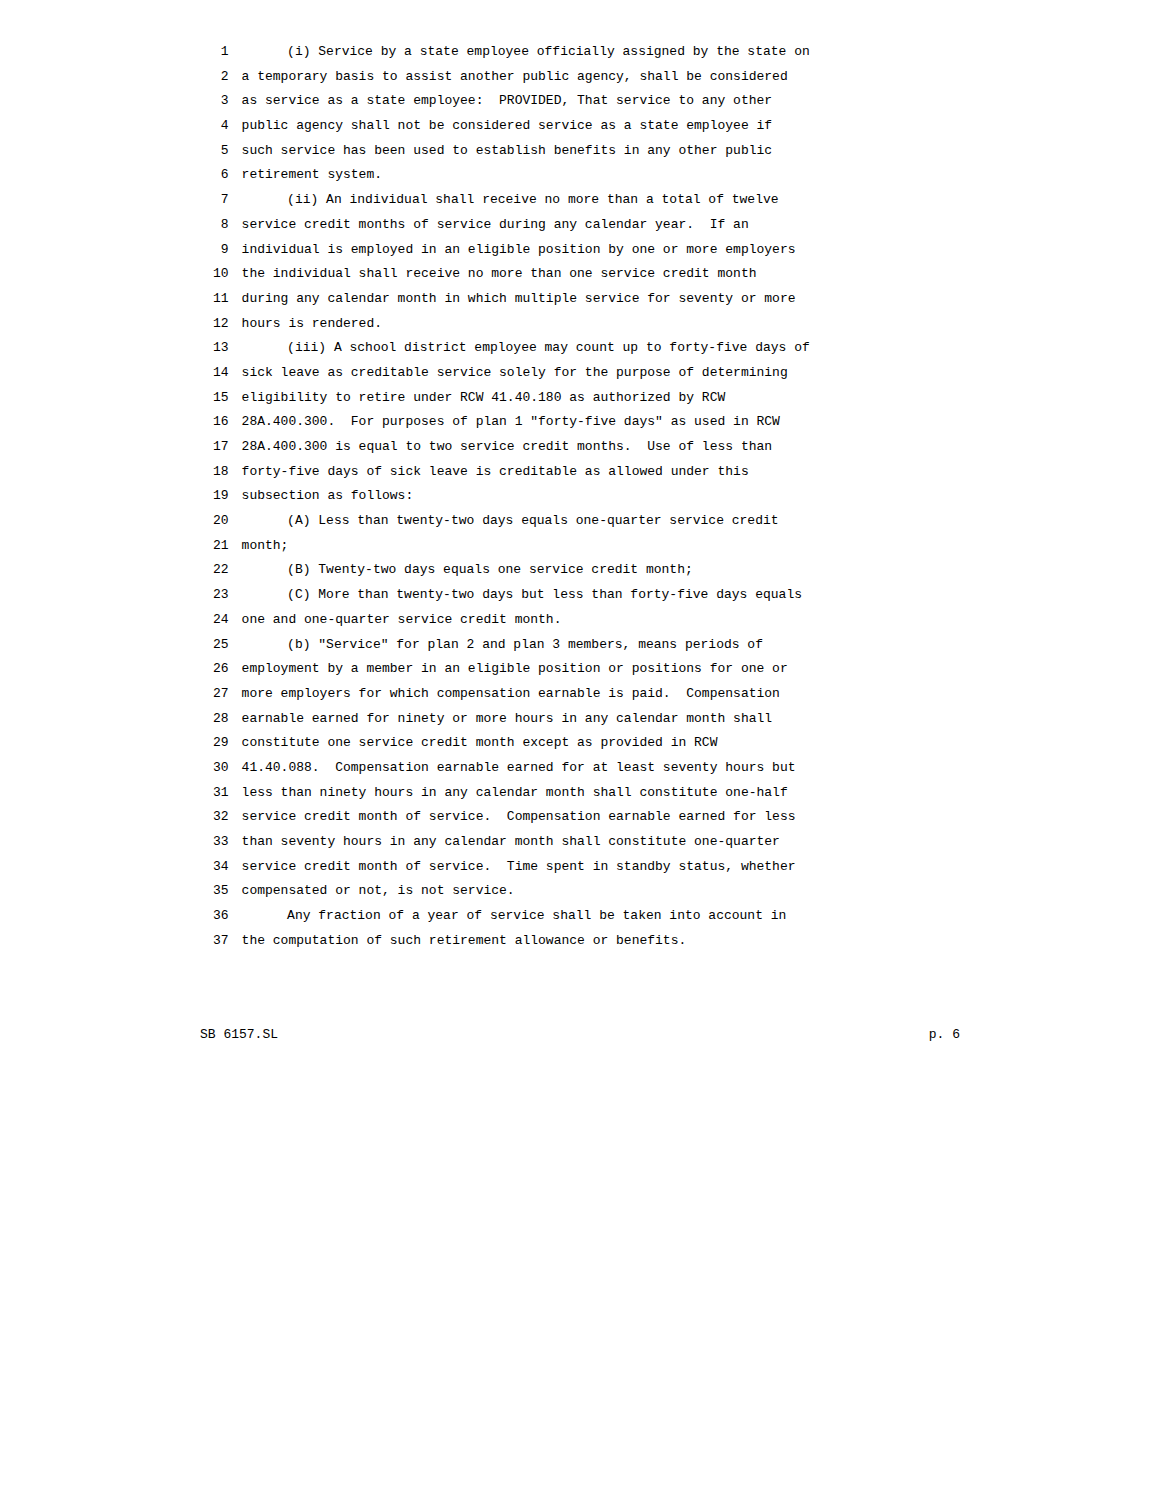(i) Service by a state employee officially assigned by the state on
a temporary basis to assist another public agency, shall be considered
as service as a state employee: PROVIDED, That service to any other
public agency shall not be considered service as a state employee if
such service has been used to establish benefits in any other public
retirement system.
(ii) An individual shall receive no more than a total of twelve
service credit months of service during any calendar year. If an
individual is employed in an eligible position by one or more employers
the individual shall receive no more than one service credit month
during any calendar month in which multiple service for seventy or more
hours is rendered.
(iii) A school district employee may count up to forty-five days of
sick leave as creditable service solely for the purpose of determining
eligibility to retire under RCW 41.40.180 as authorized by RCW
28A.400.300. For purposes of plan 1 "forty-five days" as used in RCW
28A.400.300 is equal to two service credit months. Use of less than
forty-five days of sick leave is creditable as allowed under this
subsection as follows:
(A) Less than twenty-two days equals one-quarter service credit
month;
(B) Twenty-two days equals one service credit month;
(C) More than twenty-two days but less than forty-five days equals
one and one-quarter service credit month.
(b) "Service" for plan 2 and plan 3 members, means periods of
employment by a member in an eligible position or positions for one or
more employers for which compensation earnable is paid. Compensation
earnable earned for ninety or more hours in any calendar month shall
constitute one service credit month except as provided in RCW
41.40.088. Compensation earnable earned for at least seventy hours but
less than ninety hours in any calendar month shall constitute one-half
service credit month of service. Compensation earnable earned for less
than seventy hours in any calendar month shall constitute one-quarter
service credit month of service. Time spent in standby status, whether
compensated or not, is not service.
Any fraction of a year of service shall be taken into account in
the computation of such retirement allowance or benefits.
SB 6157.SL
p. 6